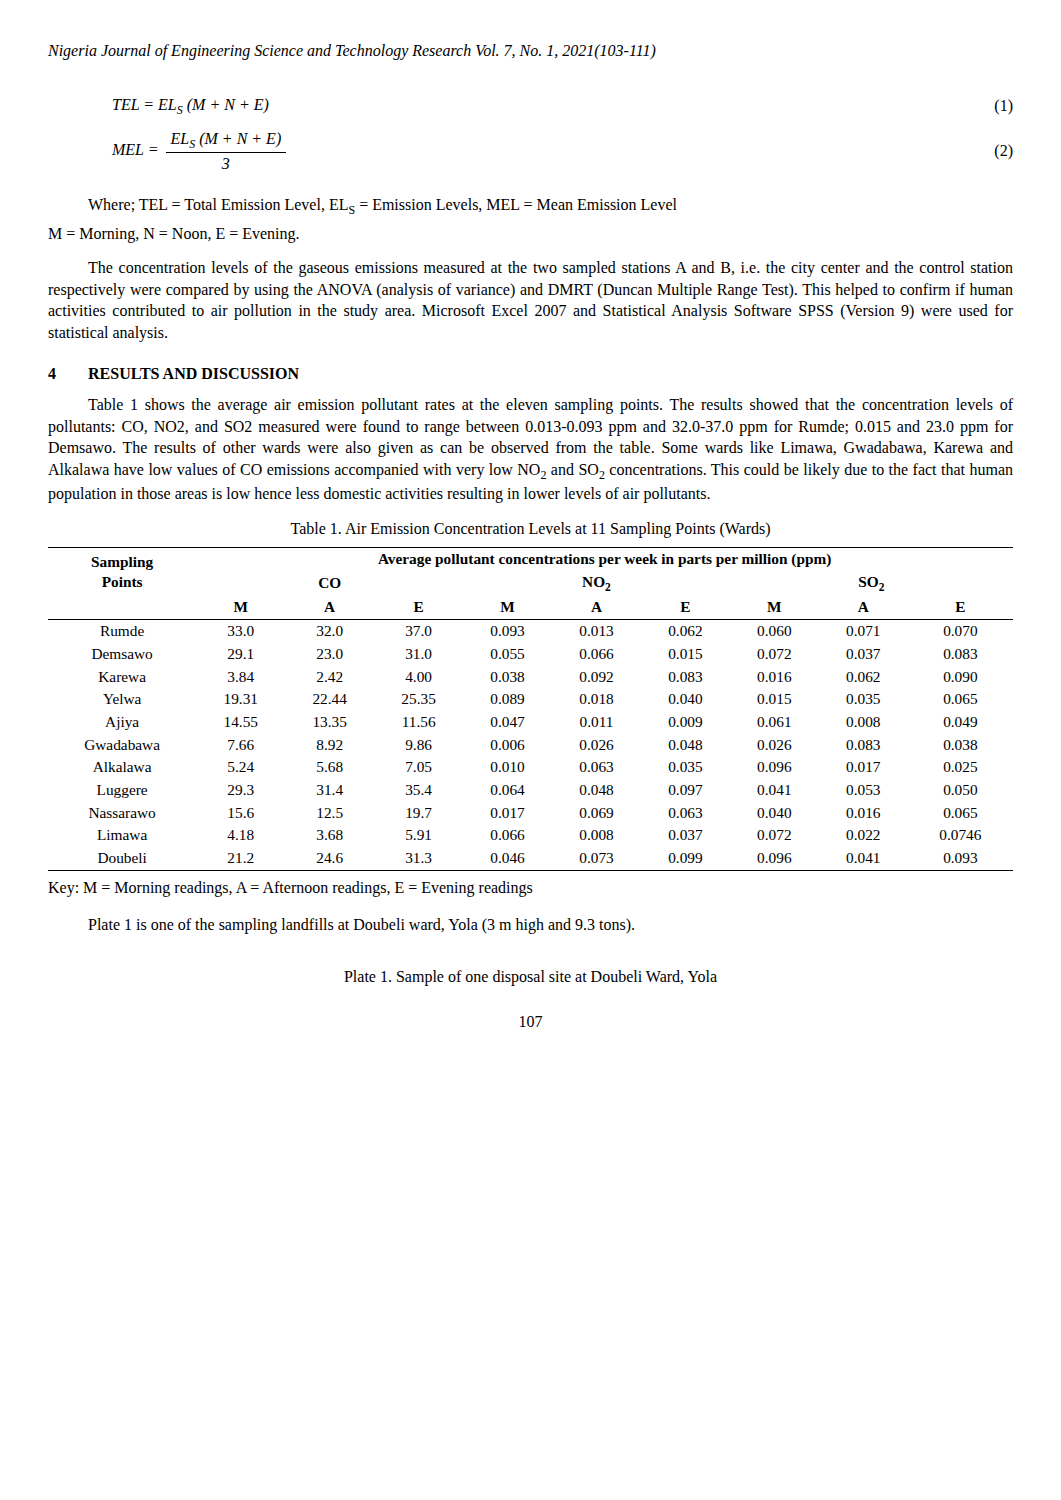Nigeria Journal of Engineering Science and Technology Research Vol. 7, No. 1, 2021(103-111)
TEL = ELS (M + N + E) (1)
MEL = ELS (M + N + E) 3 (2)
Where; TEL = Total Emission Level, ELS = Emission Levels, MEL = Mean Emission Level
M = Morning, N = Noon, E = Evening.
The concentration levels of the gaseous emissions measured at the two sampled stations A and B, i.e. the city center and the control station respectively were compared by using the ANOVA (analysis of variance) and DMRT (Duncan Multiple Range Test). This helped to confirm if human activities contributed to air pollution in the study area. Microsoft Excel 2007 and Statistical Analysis Software SPSS (Version 9) were used for statistical analysis.
4 RESULTS AND DISCUSSION
Table 1 shows the average air emission pollutant rates at the eleven sampling points. The results showed that the concentration levels of pollutants: CO, NO2, and SO2 measured were found to range between 0.013-0.093 ppm and 32.0-37.0 ppm for Rumde; 0.015 and 23.0 ppm for Demsawo. The results of other wards were also given as can be observed from the table. Some wards like Limawa, Gwadabawa, Karewa and Alkalawa have low values of CO emissions accompanied with very low NO2 and SO2 concentrations. This could be likely due to the fact that human population in those areas is low hence less domestic activities resulting in lower levels of air pollutants.
Table 1. Air Emission Concentration Levels at 11 Sampling Points (Wards)
| Sampling Points | Average pollutant concentrations per week in parts per million (ppm) |
| --- | --- |
| CO | NO 2 | SO 2 |
| | M | A | E | M | A | E | M | A | E |
| Rumde | 33.0 | 32.0 | 37.0 | 0.093 | 0.013 | 0.062 | 0.060 | 0.071 | 0.070 |
| Demsawo | 29.1 | 23.0 | 31.0 | 0.055 | 0.066 | 0.015 | 0.072 | 0.037 | 0.083 |
| Karewa | 3.84 | 2.42 | 4.00 | 0.038 | 0.092 | 0.083 | 0.016 | 0.062 | 0.090 |
| Yelwa | 19.31 | 22.44 | 25.35 | 0.089 | 0.018 | 0.040 | 0.015 | 0.035 | 0.065 |
| Ajiya | 14.55 | 13.35 | 11.56 | 0.047 | 0.011 | 0.009 | 0.061 | 0.008 | 0.049 |
| Gwadabawa | 7.66 | 8.92 | 9.86 | 0.006 | 0.026 | 0.048 | 0.026 | 0.083 | 0.038 |
| Alkalawa | 5.24 | 5.68 | 7.05 | 0.010 | 0.063 | 0.035 | 0.096 | 0.017 | 0.025 |
| Luggere | 29.3 | 31.4 | 35.4 | 0.064 | 0.048 | 0.097 | 0.041 | 0.053 | 0.050 |
| Nassarawo | 15.6 | 12.5 | 19.7 | 0.017 | 0.069 | 0.063 | 0.040 | 0.016 | 0.065 |
| Limawa | 4.18 | 3.68 | 5.91 | 0.066 | 0.008 | 0.037 | 0.072 | 0.022 | 0.0746 |
| Doubeli | 21.2 | 24.6 | 31.3 | 0.046 | 0.073 | 0.099 | 0.096 | 0.041 | 0.093 |
Key: M = Morning readings, A = Afternoon readings, E = Evening readings
Plate 1 is one of the sampling landfills at Doubeli ward, Yola (3 m high and 9.3 tons).
Plate 1. Sample of one disposal site at Doubeli Ward, Yola
107